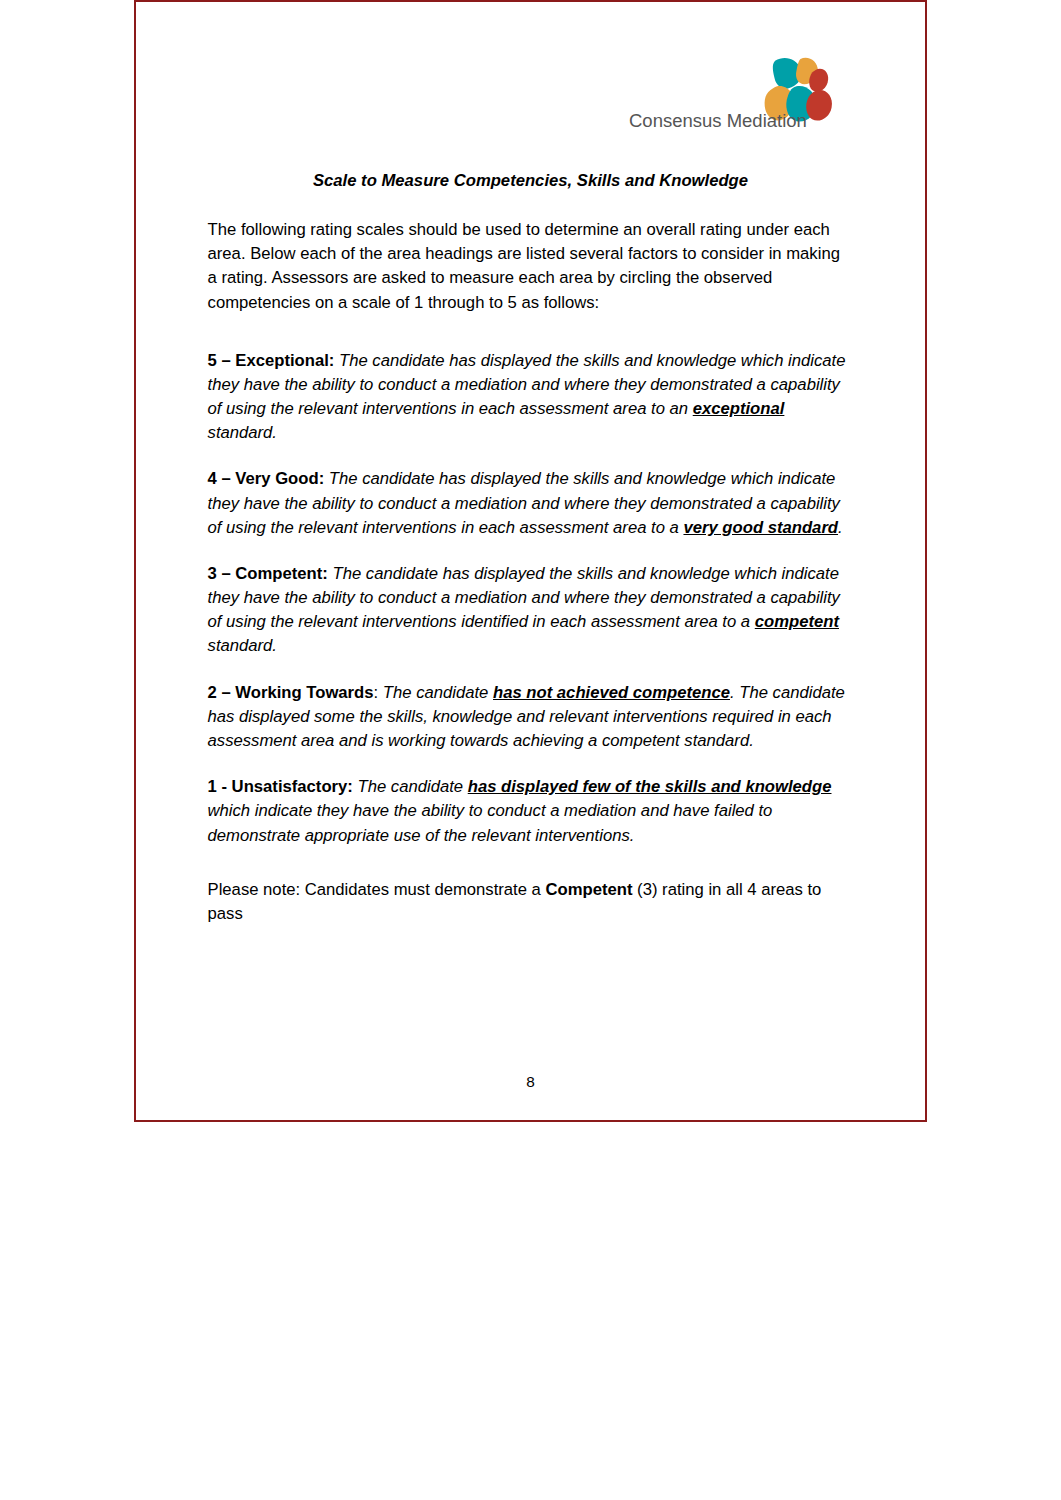Scale to Measure Competencies, Skills and Knowledge
The following rating scales should be used to determine an overall rating under each area. Below each of the area headings are listed several factors to consider in making a rating. Assessors are asked to measure each area by circling the observed competencies on a scale of 1 through to 5 as follows:
5 – Exceptional: The candidate has displayed the skills and knowledge which indicate they have the ability to conduct a mediation and where they demonstrated a capability of using the relevant interventions in each assessment area to an exceptional standard.
4 – Very Good: The candidate has displayed the skills and knowledge which indicate they have the ability to conduct a mediation and where they demonstrated a capability of using the relevant interventions in each assessment area to a very good standard.
3 – Competent: The candidate has displayed the skills and knowledge which indicate they have the ability to conduct a mediation and where they demonstrated a capability of using the relevant interventions identified in each assessment area to a competent standard.
2 – Working Towards: The candidate has not achieved competence. The candidate has displayed some the skills, knowledge and relevant interventions required in each assessment area and is working towards achieving a competent standard.
1 - Unsatisfactory: The candidate has displayed few of the skills and knowledge which indicate they have the ability to conduct a mediation and have failed to demonstrate appropriate use of the relevant interventions.
Please note: Candidates must demonstrate a Competent (3) rating in all 4 areas to pass
8